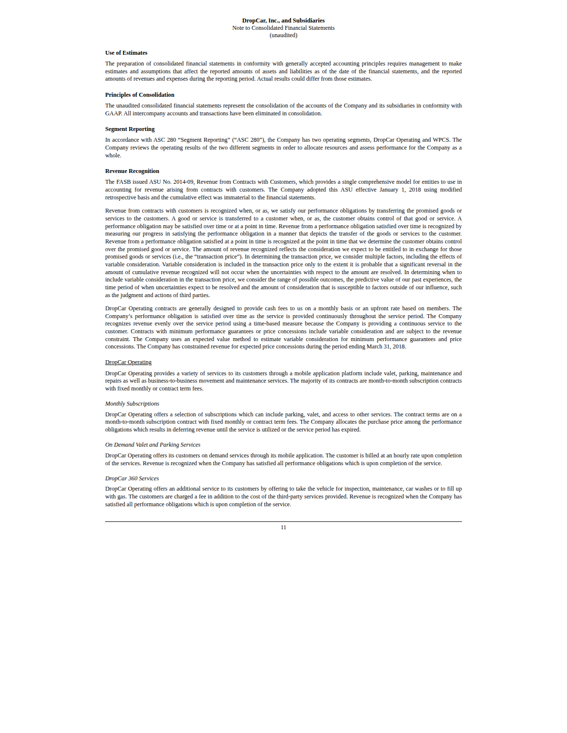DropCar, Inc., and Subsidiaries
Note to Consolidated Financial Statements
(unaudited)
Use of Estimates
The preparation of consolidated financial statements in conformity with generally accepted accounting principles requires management to make estimates and assumptions that affect the reported amounts of assets and liabilities as of the date of the financial statements, and the reported amounts of revenues and expenses during the reporting period. Actual results could differ from those estimates.
Principles of Consolidation
The unaudited consolidated financial statements represent the consolidation of the accounts of the Company and its subsidiaries in conformity with GAAP. All intercompany accounts and transactions have been eliminated in consolidation.
Segment Reporting
In accordance with ASC 280 “Segment Reporting” (“ASC 280”), the Company has two operating segments, DropCar Operating and WPCS. The Company reviews the operating results of the two different segments in order to allocate resources and assess performance for the Company as a whole.
Revenue Recognition
The FASB issued ASU No. 2014-09, Revenue from Contracts with Customers, which provides a single comprehensive model for entities to use in accounting for revenue arising from contracts with customers. The Company adopted this ASU effective January 1, 2018 using modified retrospective basis and the cumulative effect was immaterial to the financial statements.
Revenue from contracts with customers is recognized when, or as, we satisfy our performance obligations by transferring the promised goods or services to the customers. A good or service is transferred to a customer when, or as, the customer obtains control of that good or service. A performance obligation may be satisfied over time or at a point in time. Revenue from a performance obligation satisfied over time is recognized by measuring our progress in satisfying the performance obligation in a manner that depicts the transfer of the goods or services to the customer. Revenue from a performance obligation satisfied at a point in time is recognized at the point in time that we determine the customer obtains control over the promised good or service. The amount of revenue recognized reflects the consideration we expect to be entitled to in exchange for those promised goods or services (i.e., the “transaction price”). In determining the transaction price, we consider multiple factors, including the effects of variable consideration. Variable consideration is included in the transaction price only to the extent it is probable that a significant reversal in the amount of cumulative revenue recognized will not occur when the uncertainties with respect to the amount are resolved. In determining when to include variable consideration in the transaction price, we consider the range of possible outcomes, the predictive value of our past experiences, the time period of when uncertainties expect to be resolved and the amount of consideration that is susceptible to factors outside of our influence, such as the judgment and actions of third parties.
DropCar Operating contracts are generally designed to provide cash fees to us on a monthly basis or an upfront rate based on members. The Company’s performance obligation is satisfied over time as the service is provided continuously throughout the service period. The Company recognizes revenue evenly over the service period using a time-based measure because the Company is providing a continuous service to the customer. Contracts with minimum performance guarantees or price concessions include variable consideration and are subject to the revenue constraint. The Company uses an expected value method to estimate variable consideration for minimum performance guarantees and price concessions. The Company has constrained revenue for expected price concessions during the period ending March 31, 2018.
DropCar Operating
DropCar Operating provides a variety of services to its customers through a mobile application platform include valet, parking, maintenance and repairs as well as business-to-business movement and maintenance services. The majority of its contracts are month-to-month subscription contracts with fixed monthly or contract term fees.
Monthly Subscriptions
DropCar Operating offers a selection of subscriptions which can include parking, valet, and access to other services. The contract terms are on a month-to-month subscription contract with fixed monthly or contract term fees. The Company allocates the purchase price among the performance obligations which results in deferring revenue until the service is utilized or the service period has expired.
On Demand Valet and Parking Services
DropCar Operating offers its customers on demand services through its mobile application. The customer is billed at an hourly rate upon completion of the services. Revenue is recognized when the Company has satisfied all performance obligations which is upon completion of the service.
DropCar 360 Services
DropCar Operating offers an additional service to its customers by offering to take the vehicle for inspection, maintenance, car washes or to fill up with gas. The customers are charged a fee in addition to the cost of the third-party services provided. Revenue is recognized when the Company has satisfied all performance obligations which is upon completion of the service.
11